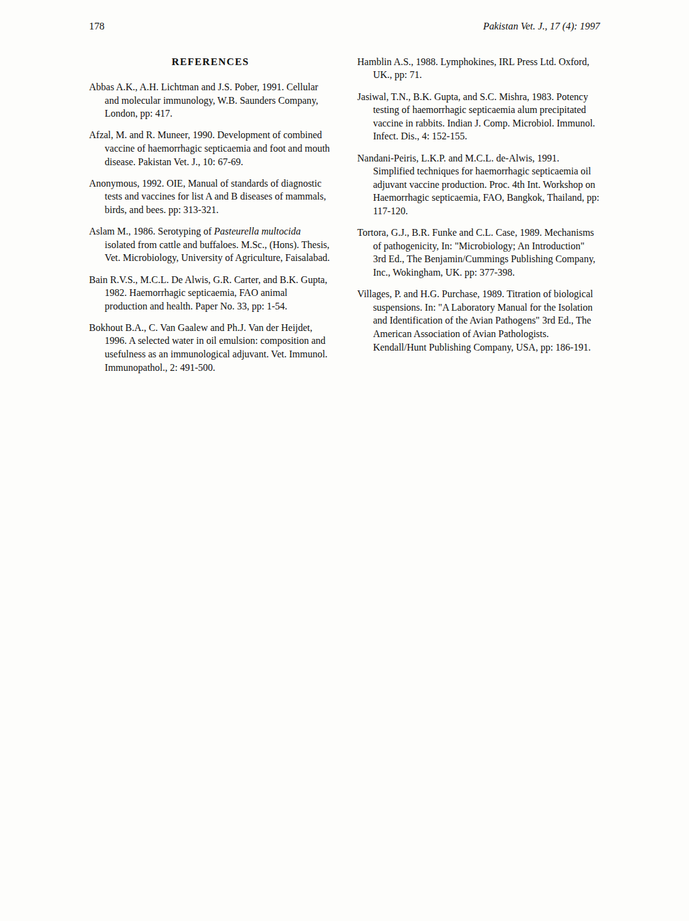178
Pakistan Vet. J., 17 (4): 1997
REFERENCES
Abbas A.K., A.H. Lichtman and J.S. Pober, 1991. Cellular and molecular immunology, W.B. Saunders Company, London, pp: 417.
Afzal, M. and R. Muneer, 1990. Development of combined vaccine of haemorrhagic septicaemia and foot and mouth disease. Pakistan Vet. J., 10: 67-69.
Anonymous, 1992. OIE, Manual of standards of diagnostic tests and vaccines for list A and B diseases of mammals, birds, and bees. pp: 313-321.
Aslam M., 1986. Serotyping of Pasteurella multocida isolated from cattle and buffaloes. M.Sc., (Hons). Thesis, Vet. Microbiology, University of Agriculture, Faisalabad.
Bain R.V.S., M.C.L. De Alwis, G.R. Carter, and B.K. Gupta, 1982. Haemorrhagic septicaemia, FAO animal production and health. Paper No. 33, pp: 1-54.
Bokhout B.A., C. Van Gaalew and Ph.J. Van der Heijdet, 1996. A selected water in oil emulsion: composition and usefulness as an immunological adjuvant. Vet. Immunol. Immunopathol., 2: 491-500.
Hamblin A.S., 1988. Lymphokines, IRL Press Ltd. Oxford, UK., pp: 71.
Jasiwal, T.N., B.K. Gupta, and S.C. Mishra, 1983. Potency testing of haemorrhagic septicaemia alum precipitated vaccine in rabbits. Indian J. Comp. Microbiol. Immunol. Infect. Dis., 4: 152-155.
Nandani-Peiris, L.K.P. and M.C.L. de-Alwis, 1991. Simplified techniques for haemorrhagic septicaemia oil adjuvant vaccine production. Proc. 4th Int. Workshop on Haemorrhagic septicaemia, FAO, Bangkok, Thailand, pp: 117-120.
Tortora, G.J., B.R. Funke and C.L. Case, 1989. Mechanisms of pathogenicity, In: "Microbiology; An Introduction" 3rd Ed., The Benjamin/Cummings Publishing Company, Inc., Wokingham, UK. pp: 377-398.
Villages, P. and H.G. Purchase, 1989. Titration of biological suspensions. In: "A Laboratory Manual for the Isolation and Identification of the Avian Pathogens" 3rd Ed., The American Association of Avian Pathologists. Kendall/Hunt Publishing Company, USA, pp: 186-191.